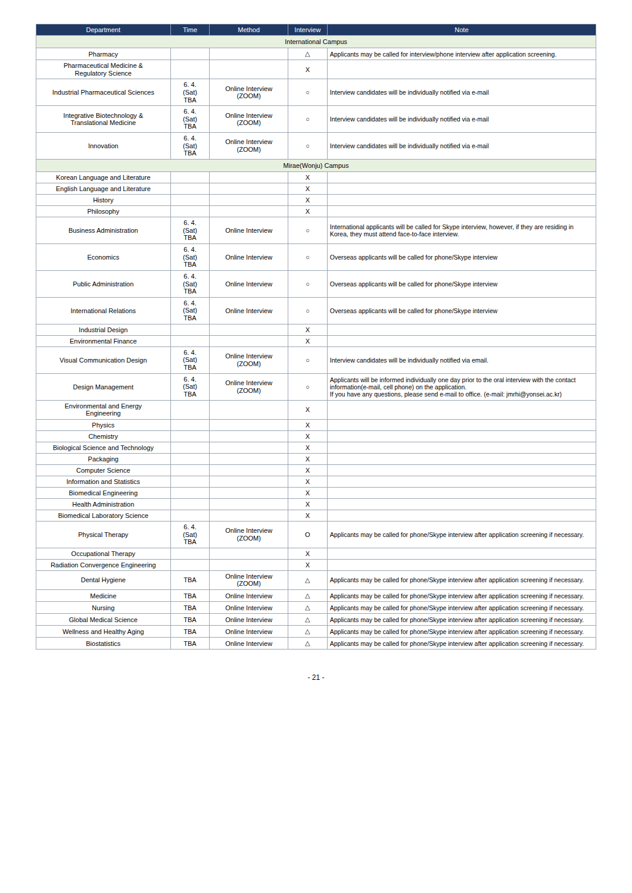| Department | Time | Method | Interview | Note |
| --- | --- | --- | --- | --- |
| International Campus |
| Pharmacy | | | △ | Applicants may be called for interview/phone interview after application screening. |
| Pharmaceutical Medicine & Regulatory Science | | | X | |
| Industrial Pharmaceutical Sciences | 6. 4. (Sat) TBA | Online Interview (ZOOM) | ○ | Interview candidates will be individually notified via e-mail |
| Integrative Biotechnology & Translational Medicine | 6. 4. (Sat) TBA | Online Interview (ZOOM) | ○ | Interview candidates will be individually notified via e-mail |
| Innovation | 6. 4. (Sat) TBA | Online Interview (ZOOM) | ○ | Interview candidates will be individually notified via e-mail |
| Mirae(Wonju) Campus |
| Korean Language and Literature | | | X | |
| English Language and Literature | | | X | |
| History | | | X | |
| Philosophy | | | X | |
| Business Administration | 6. 4. (Sat) TBA | Online Interview | ○ | International applicants will be called for Skype interview, however, if they are residing in Korea, they must attend face-to-face interview. |
| Economics | 6. 4. (Sat) TBA | Online Interview | ○ | Overseas applicants will be called for phone/Skype interview |
| Public Administration | 6. 4. (Sat) TBA | Online Interview | ○ | Overseas applicants will be called for phone/Skype interview |
| International Relations | 6. 4. (Sat) TBA | Online Interview | ○ | Overseas applicants will be called for phone/Skype interview |
| Industrial Design | | | X | |
| Environmental Finance | | | X | |
| Visual Communication Design | 6. 4. (Sat) TBA | Online Interview (ZOOM) | ○ | Interview candidates will be individually notified via email. |
| Design Management | 6. 4. (Sat) TBA | Online Interview (ZOOM) | ○ | Applicants will be informed individually one day prior to the oral interview with the contact information(e-mail, cell phone) on the application. If you have any questions, please send e-mail to office. (e-mail: jmrhi@yonsei.ac.kr) |
| Environmental and Energy Engineering | | | X | |
| Physics | | | X | |
| Chemistry | | | X | |
| Biological Science and Technology | | | X | |
| Packaging | | | X | |
| Computer Science | | | X | |
| Information and Statistics | | | X | |
| Biomedical Engineering | | | X | |
| Health Administration | | | X | |
| Biomedical Laboratory Science | | | X | |
| Physical Therapy | 6. 4. (Sat) TBA | Online Interview (ZOOM) | O | Applicants may be called for phone/Skype interview after application screening if necessary. |
| Occupational Therapy | | | X | |
| Radiation Convergence Engineering | | | X | |
| Dental Hygiene | TBA | Online Interview (ZOOM) | △ | Applicants may be called for phone/Skype interview after application screening if necessary. |
| Medicine | TBA | Online Interview | △ | Applicants may be called for phone/Skype interview after application screening if necessary. |
| Nursing | TBA | Online Interview | △ | Applicants may be called for phone/Skype interview after application screening if necessary. |
| Global Medical Science | TBA | Online Interview | △ | Applicants may be called for phone/Skype interview after application screening if necessary. |
| Wellness and Healthy Aging | TBA | Online Interview | △ | Applicants may be called for phone/Skype interview after application screening if necessary. |
| Biostatistics | TBA | Online Interview | △ | Applicants may be called for phone/Skype interview after application screening if necessary. |
- 21 -